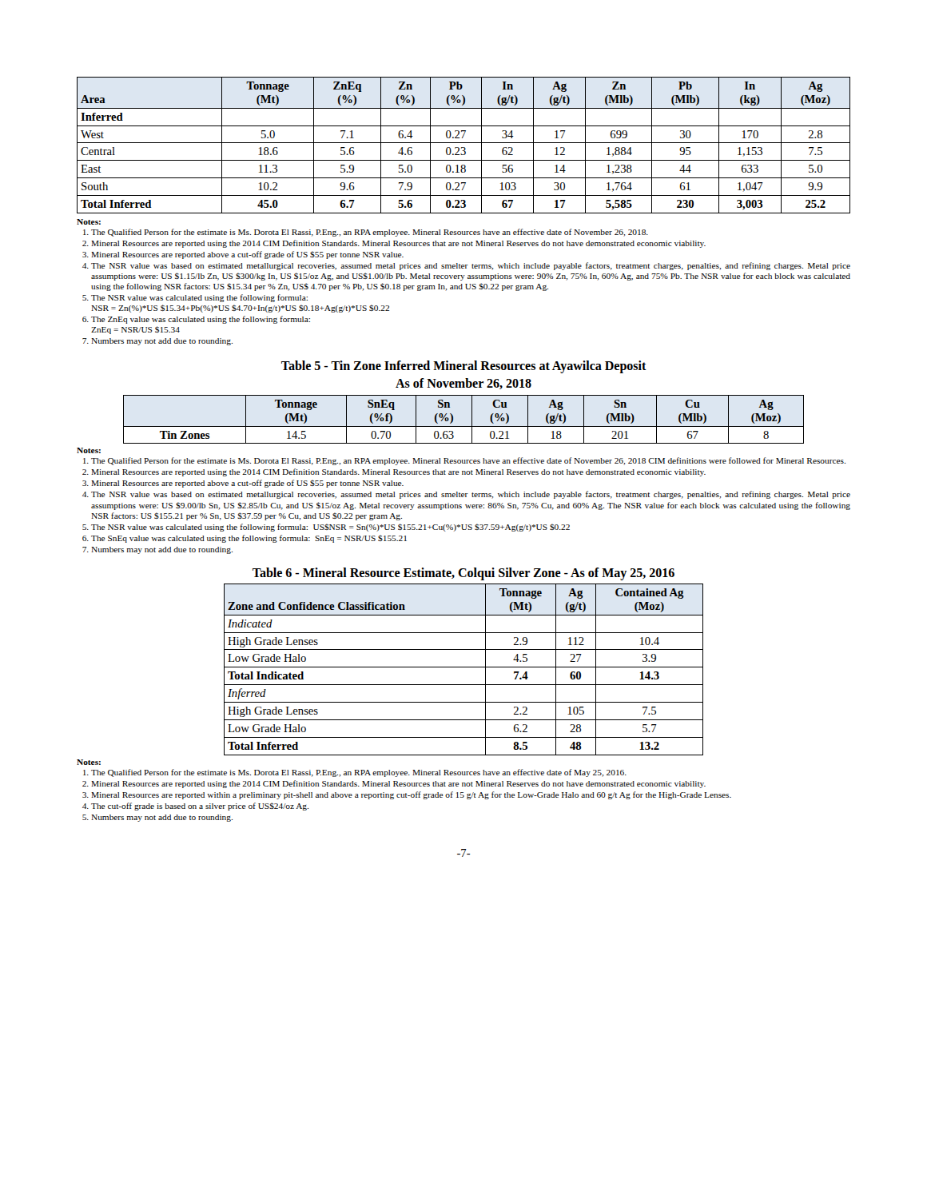| Area | Tonnage (Mt) | ZnEq (%) | Zn (%) | Pb (%) | In (g/t) | Ag (g/t) | Zn (Mlb) | Pb (Mlb) | In (kg) | Ag (Moz) |
| --- | --- | --- | --- | --- | --- | --- | --- | --- | --- | --- |
| Inferred | | | | | | | | | | |
| West | 5.0 | 7.1 | 6.4 | 0.27 | 34 | 17 | 699 | 30 | 170 | 2.8 |
| Central | 18.6 | 5.6 | 4.6 | 0.23 | 62 | 12 | 1,884 | 95 | 1,153 | 7.5 |
| East | 11.3 | 5.9 | 5.0 | 0.18 | 56 | 14 | 1,238 | 44 | 633 | 5.0 |
| South | 10.2 | 9.6 | 7.9 | 0.27 | 103 | 30 | 1,764 | 61 | 1,047 | 9.9 |
| Total Inferred | 45.0 | 6.7 | 5.6 | 0.23 | 67 | 17 | 5,585 | 230 | 3,003 | 25.2 |
Notes:
The Qualified Person for the estimate is Ms. Dorota El Rassi, P.Eng., an RPA employee. Mineral Resources have an effective date of November 26, 2018.
Mineral Resources are reported using the 2014 CIM Definition Standards. Mineral Resources that are not Mineral Reserves do not have demonstrated economic viability.
Mineral Resources are reported above a cut-off grade of US $55 per tonne NSR value.
The NSR value was based on estimated metallurgical recoveries, assumed metal prices and smelter terms, which include payable factors, treatment charges, penalties, and refining charges. Metal price assumptions were: US $1.15/lb Zn, US $300/kg In, US $15/oz Ag, and US$1.00/lb Pb. Metal recovery assumptions were: 90% Zn, 75% In, 60% Ag, and 75% Pb. The NSR value for each block was calculated using the following NSR factors: US $15.34 per % Zn, US$ 4.70 per % Pb, US $0.18 per gram In, and US $0.22 per gram Ag.
The NSR value was calculated using the following formula:
NSR = Zn(%)*US $15.34+Pb(%)*US $4.70+In(g/t)*US $0.18+Ag(g/t)*US $0.22
The ZnEq value was calculated using the following formula:
ZnEq = NSR/US $15.34
Numbers may not add due to rounding.
Table 5 - Tin Zone Inferred Mineral Resources at Ayawilca Deposit
As of November 26, 2018
| | Tonnage (Mt) | SnEq (%f) | Sn (%) | Cu (%) | Ag (g/t) | Sn (Mlb) | Cu (Mlb) | Ag (Moz) |
| --- | --- | --- | --- | --- | --- | --- | --- | --- |
| Tin Zones | 14.5 | 0.70 | 0.63 | 0.21 | 18 | 201 | 67 | 8 |
Notes:
The Qualified Person for the estimate is Ms. Dorota El Rassi, P.Eng., an RPA employee. Mineral Resources have an effective date of November 26, 2018 CIM definitions were followed for Mineral Resources.
Mineral Resources are reported using the 2014 CIM Definition Standards. Mineral Resources that are not Mineral Reserves do not have demonstrated economic viability.
Mineral Resources are reported above a cut-off grade of US $55 per tonne NSR value.
The NSR value was based on estimated metallurgical recoveries, assumed metal prices and smelter terms, which include payable factors, treatment charges, penalties, and refining charges. Metal price assumptions were: US $9.00/lb Sn, US $2.85/lb Cu, and US $15/oz Ag. Metal recovery assumptions were: 86% Sn, 75% Cu, and 60% Ag. The NSR value for each block was calculated using the following NSR factors: US $155.21 per % Sn, US $37.59 per % Cu, and US $0.22 per gram Ag.
The NSR value was calculated using the following formula: US$NSR = Sn(%)*US $155.21+Cu(%)*US $37.59+Ag(g/t)*US $0.22
The SnEq value was calculated using the following formula: SnEq = NSR/US $155.21
Numbers may not add due to rounding.
Table 6 - Mineral Resource Estimate, Colqui Silver Zone - As of May 25, 2016
| Zone and Confidence Classification | Tonnage (Mt) | Ag (g/t) | Contained Ag (Moz) |
| --- | --- | --- | --- |
| Indicated | | | |
| High Grade Lenses | 2.9 | 112 | 10.4 |
| Low Grade Halo | 4.5 | 27 | 3.9 |
| Total Indicated | 7.4 | 60 | 14.3 |
| Inferred | | | |
| High Grade Lenses | 2.2 | 105 | 7.5 |
| Low Grade Halo | 6.2 | 28 | 5.7 |
| Total Inferred | 8.5 | 48 | 13.2 |
Notes:
The Qualified Person for the estimate is Ms. Dorota El Rassi, P.Eng., an RPA employee. Mineral Resources have an effective date of May 25, 2016.
Mineral Resources are reported using the 2014 CIM Definition Standards. Mineral Resources that are not Mineral Reserves do not have demonstrated economic viability.
Mineral Resources are reported within a preliminary pit-shell and above a reporting cut-off grade of 15 g/t Ag for the Low-Grade Halo and 60 g/t Ag for the High-Grade Lenses.
The cut-off grade is based on a silver price of US$24/oz Ag.
Numbers may not add due to rounding.
-7-